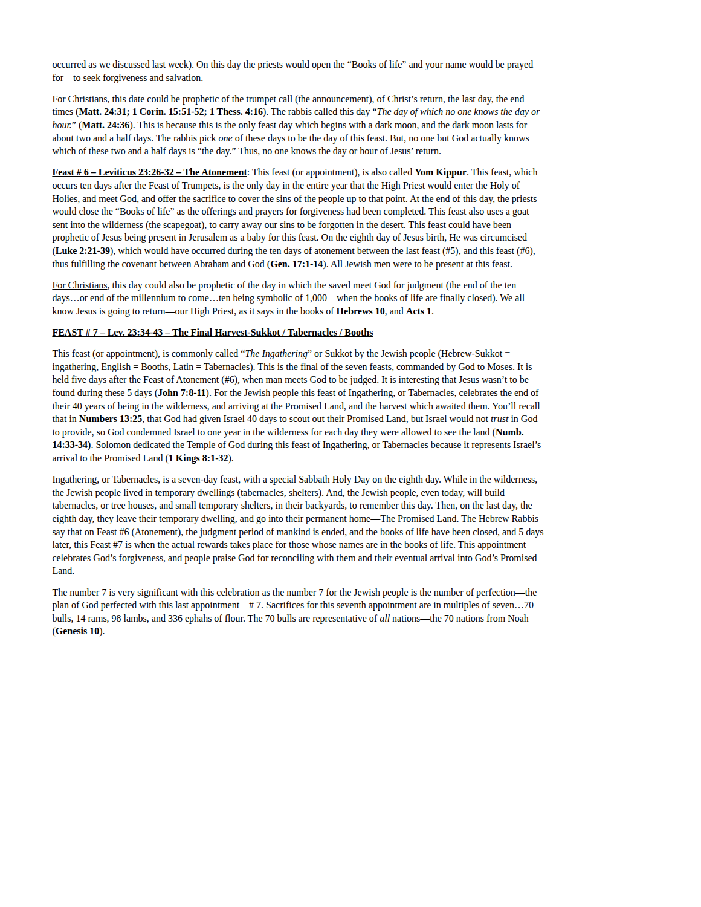occurred as we discussed last week). On this day the priests would open the “Books of life” and your name would be prayed for—to seek forgiveness and salvation.
For Christians, this date could be prophetic of the trumpet call (the announcement), of Christ’s return, the last day, the end times (Matt. 24:31; 1 Corin. 15:51-52; 1 Thess. 4:16). The rabbis called this day “The day of which no one knows the day or hour.” (Matt. 24:36). This is because this is the only feast day which begins with a dark moon, and the dark moon lasts for about two and a half days. The rabbis pick one of these days to be the day of this feast. But, no one but God actually knows which of these two and a half days is “the day.” Thus, no one knows the day or hour of Jesus’ return.
Feast # 6 – Leviticus 23:26-32 – The Atonement: This feast (or appointment), is also called Yom Kippur. This feast, which occurs ten days after the Feast of Trumpets, is the only day in the entire year that the High Priest would enter the Holy of Holies, and meet God, and offer the sacrifice to cover the sins of the people up to that point. At the end of this day, the priests would close the “Books of life” as the offerings and prayers for forgiveness had been completed. This feast also uses a goat sent into the wilderness (the scapegoat), to carry away our sins to be forgotten in the desert. This feast could have been prophetic of Jesus being present in Jerusalem as a baby for this feast. On the eighth day of Jesus birth, He was circumcised (Luke 2:21-39), which would have occurred during the ten days of atonement between the last feast (#5), and this feast (#6), thus fulfilling the covenant between Abraham and God (Gen. 17:1-14). All Jewish men were to be present at this feast.
For Christians, this day could also be prophetic of the day in which the saved meet God for judgment (the end of the ten days…or end of the millennium to come…ten being symbolic of 1,000 – when the books of life are finally closed). We all know Jesus is going to return—our High Priest, as it says in the books of Hebrews 10, and Acts 1.
FEAST # 7 – Lev. 23:34-43 – The Final Harvest-Sukkot / Tabernacles / Booths
This feast (or appointment), is commonly called “The Ingathering” or Sukkot by the Jewish people (Hebrew-Sukkot = ingathering, English = Booths, Latin = Tabernacles). This is the final of the seven feasts, commanded by God to Moses. It is held five days after the Feast of Atonement (#6), when man meets God to be judged. It is interesting that Jesus wasn’t to be found during these 5 days (John 7:8-11). For the Jewish people this feast of Ingathering, or Tabernacles, celebrates the end of their 40 years of being in the wilderness, and arriving at the Promised Land, and the harvest which awaited them. You’ll recall that in Numbers 13:25, that God had given Israel 40 days to scout out their Promised Land, but Israel would not trust in God to provide, so God condemned Israel to one year in the wilderness for each day they were allowed to see the land (Numb. 14:33-34). Solomon dedicated the Temple of God during this feast of Ingathering, or Tabernacles because it represents Israel’s arrival to the Promised Land (1 Kings 8:1-32).
Ingathering, or Tabernacles, is a seven-day feast, with a special Sabbath Holy Day on the eighth day. While in the wilderness, the Jewish people lived in temporary dwellings (tabernacles, shelters). And, the Jewish people, even today, will build tabernacles, or tree houses, and small temporary shelters, in their backyards, to remember this day. Then, on the last day, the eighth day, they leave their temporary dwelling, and go into their permanent home—The Promised Land. The Hebrew Rabbis say that on Feast #6 (Atonement), the judgment period of mankind is ended, and the books of life have been closed, and 5 days later, this Feast #7 is when the actual rewards takes place for those whose names are in the books of life. This appointment celebrates God’s forgiveness, and people praise God for reconciling with them and their eventual arrival into God’s Promised Land.
The number 7 is very significant with this celebration as the number 7 for the Jewish people is the number of perfection—the plan of God perfected with this last appointment—# 7. Sacrifices for this seventh appointment are in multiples of seven…70 bulls, 14 rams, 98 lambs, and 336 ephahs of flour. The 70 bulls are representative of all nations—the 70 nations from Noah (Genesis 10).